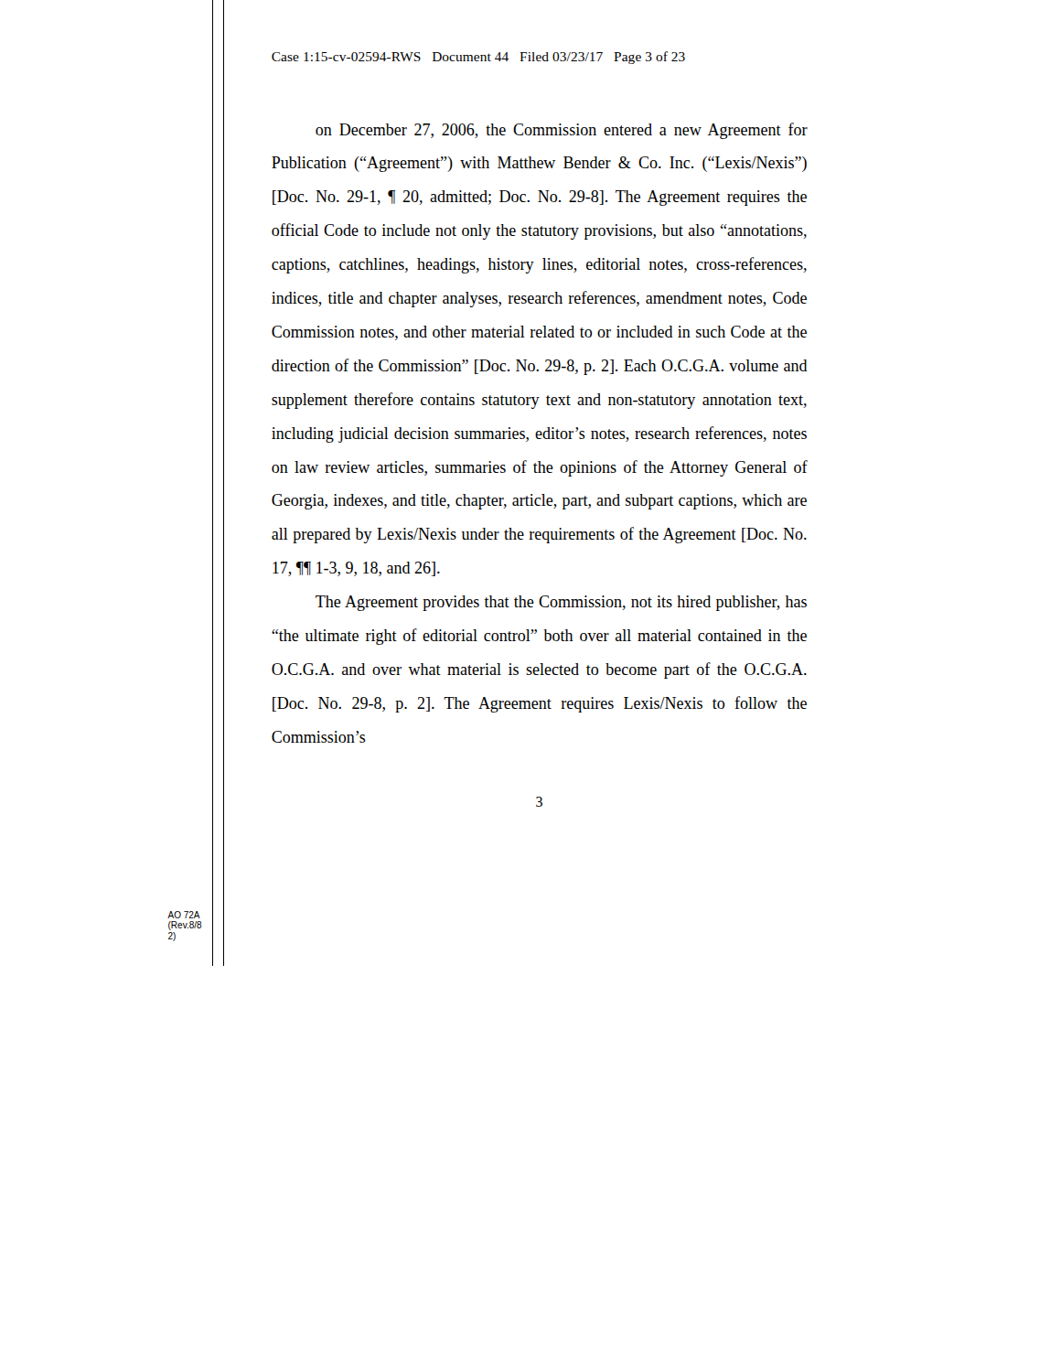Case 1:15-cv-02594-RWS Document 44 Filed 03/23/17 Page 3 of 23
on December 27, 2006, the Commission entered a new Agreement for Publication (“Agreement”) with Matthew Bender & Co. Inc. (“Lexis/Nexis”) [Doc. No. 29-1, ¶ 20, admitted; Doc. No. 29-8]. The Agreement requires the official Code to include not only the statutory provisions, but also “annotations, captions, catchlines, headings, history lines, editorial notes, cross-references, indices, title and chapter analyses, research references, amendment notes, Code Commission notes, and other material related to or included in such Code at the direction of the Commission” [Doc. No. 29-8, p. 2]. Each O.C.G.A. volume and supplement therefore contains statutory text and non-statutory annotation text, including judicial decision summaries, editor’s notes, research references, notes on law review articles, summaries of the opinions of the Attorney General of Georgia, indexes, and title, chapter, article, part, and subpart captions, which are all prepared by Lexis/Nexis under the requirements of the Agreement [Doc. No. 17, ¶¶ 1-3, 9, 18, and 26].
The Agreement provides that the Commission, not its hired publisher, has “the ultimate right of editorial control” both over all material contained in the O.C.G.A. and over what material is selected to become part of the O.C.G.A. [Doc. No. 29-8, p. 2]. The Agreement requires Lexis/Nexis to follow the Commission’s
3
AO 72A
(Rev.8/8
2)